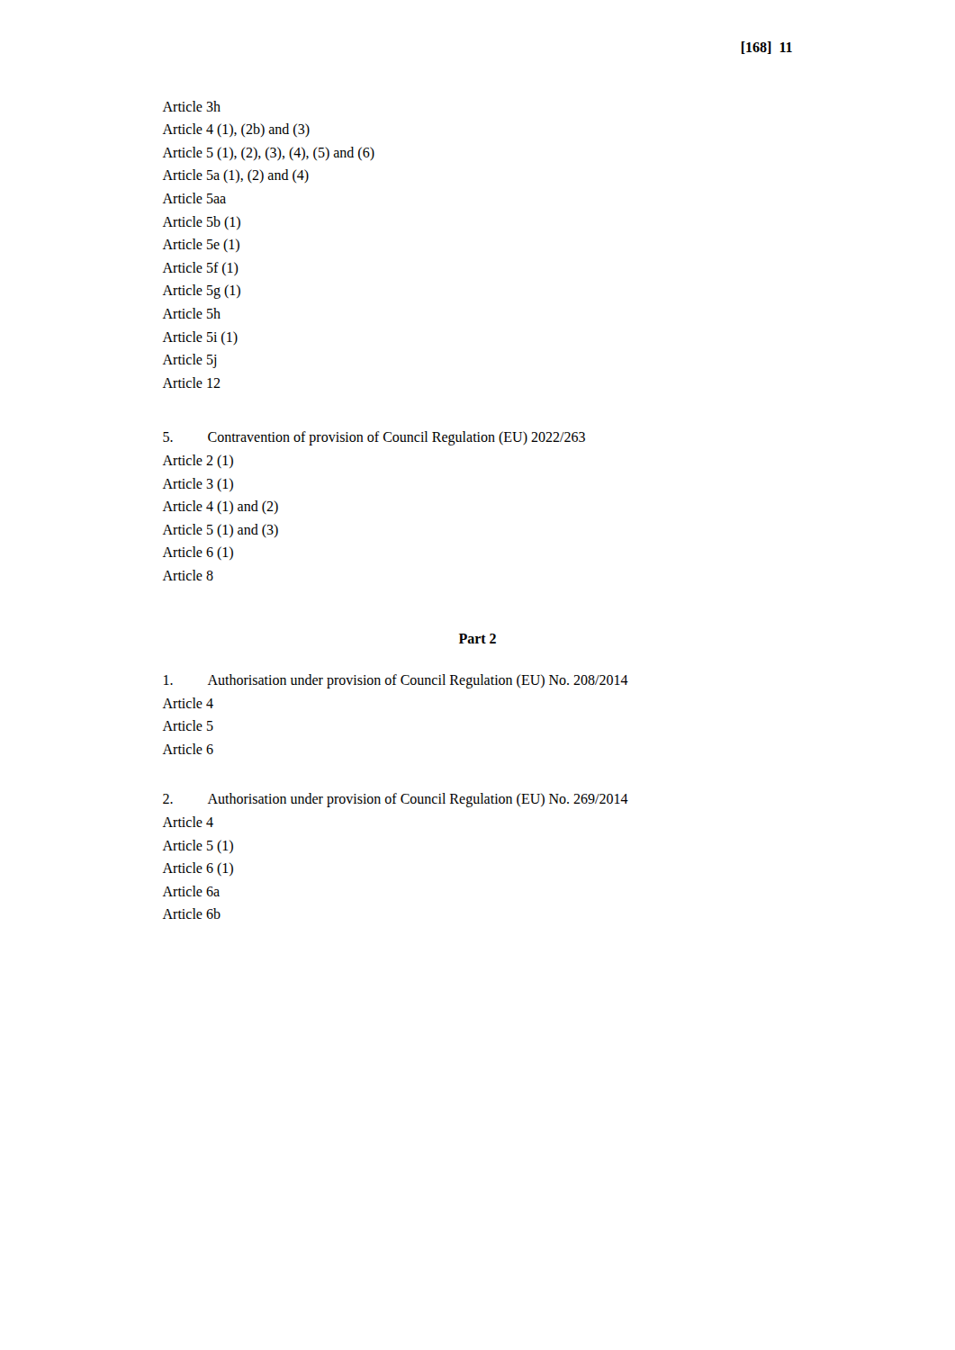[168] 11
Article 3h
Article 4 (1), (2b) and (3)
Article 5 (1), (2), (3), (4), (5) and (6)
Article 5a (1), (2) and (4)
Article 5aa
Article 5b (1)
Article 5e (1)
Article 5f (1)
Article 5g (1)
Article 5h
Article 5i (1)
Article 5j
Article 12
5. Contravention of provision of Council Regulation (EU) 2022/263
Article 2 (1)
Article 3 (1)
Article 4 (1) and (2)
Article 5 (1) and (3)
Article 6 (1)
Article 8
Part 2
1. Authorisation under provision of Council Regulation (EU) No. 208/2014
Article 4
Article 5
Article 6
2. Authorisation under provision of Council Regulation (EU) No. 269/2014
Article 4
Article 5 (1)
Article 6 (1)
Article 6a
Article 6b